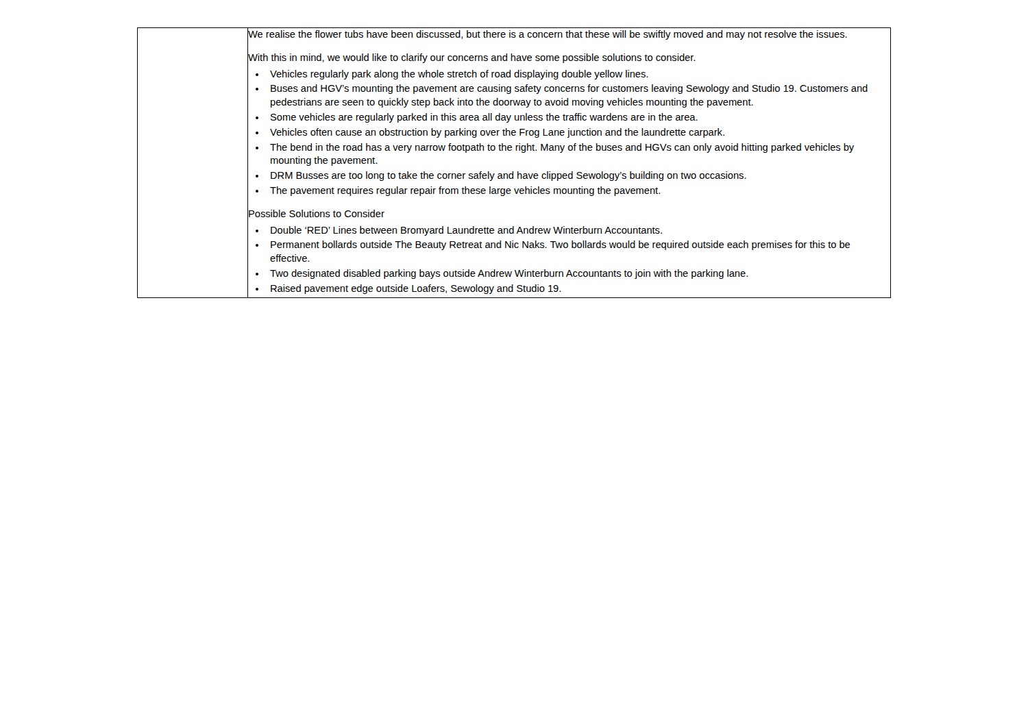| | We realise the flower tubs have been discussed, but there is a concern that these will be swiftly moved and may not resolve the issues. With this in mind, we would like to clarify our concerns and have some possible solutions to consider. Vehicles regularly park along the whole stretch of road displaying double yellow lines. Buses and HGV’s mounting the pavement are causing safety concerns for customers leaving Sewology and Studio 19. Customers and pedestrians are seen to quickly step back into the doorway to avoid moving vehicles mounting the pavement. Some vehicles are regularly parked in this area all day unless the traffic wardens are in the area. Vehicles often cause an obstruction by parking over the Frog Lane junction and the laundrette carpark. The bend in the road has a very narrow footpath to the right. Many of the buses and HGVs can only avoid hitting parked vehicles by mounting the pavement. DRM Busses are too long to take the corner safely and have clipped Sewology’s building on two occasions. The pavement requires regular repair from these large vehicles mounting the pavement. Possible Solutions to Consider Double ‘RED’ Lines between Bromyard Laundrette and Andrew Winterburn Accountants. Permanent bollards outside The Beauty Retreat and Nic Naks. Two bollards would be required outside each premises for this to be effective. Two designated disabled parking bays outside Andrew Winterburn Accountants to join with the parking lane. Raised pavement edge outside Loafers, Sewology and Studio 19. |